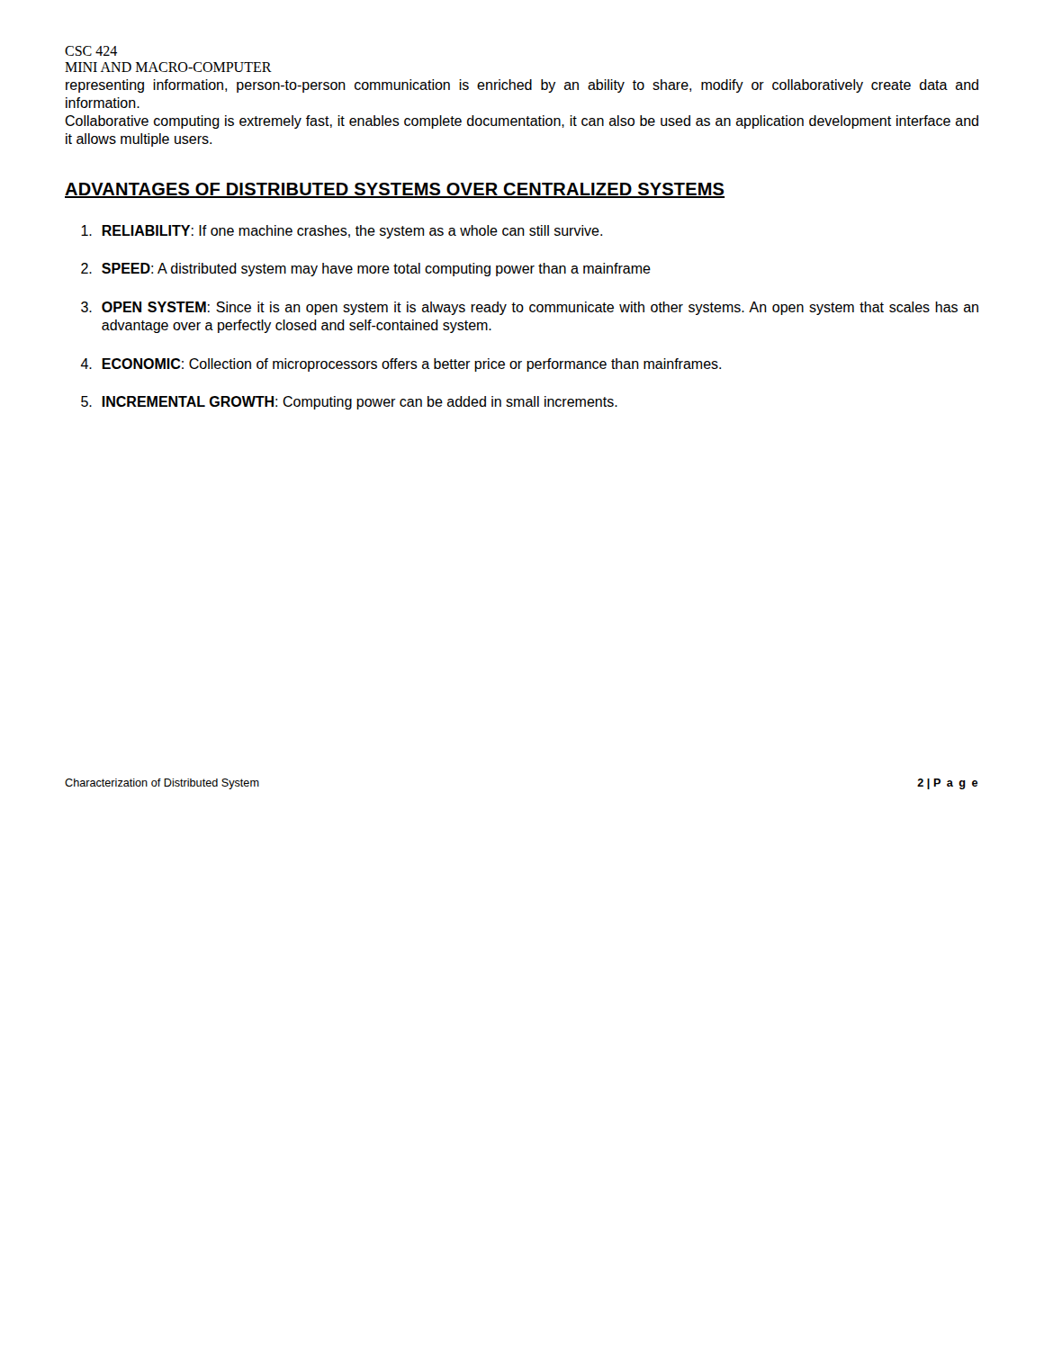CSC 424
MINI AND MACRO-COMPUTER
representing information, person-to-person communication is enriched by an ability to share, modify or collaboratively create data and information.
Collaborative computing is extremely fast, it enables complete documentation, it can also be used as an application development interface and it allows multiple users.
ADVANTAGES OF DISTRIBUTED SYSTEMS OVER CENTRALIZED SYSTEMS
RELIABILITY: If one machine crashes, the system as a whole can still survive.
SPEED: A distributed system may have more total computing power than a mainframe
OPEN SYSTEM: Since it is an open system it is always ready to communicate with other systems. An open system that scales has an advantage over a perfectly closed and self-contained system.
ECONOMIC: Collection of microprocessors offers a better price or performance than mainframes.
INCREMENTAL GROWTH: Computing power can be added in small increments.
Characterization of Distributed System 2 | P a g e